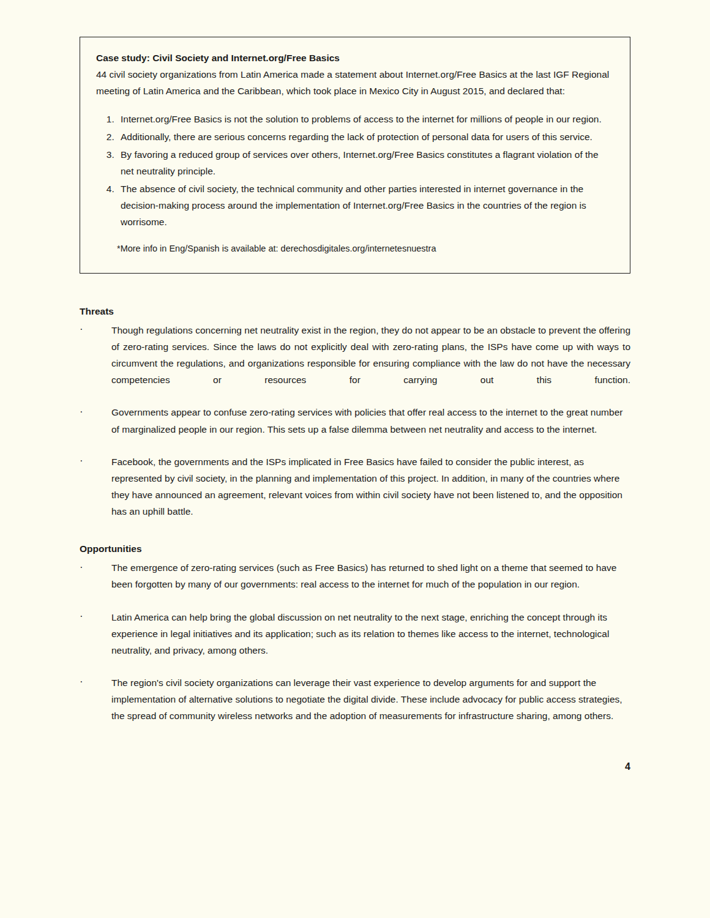Case study: Civil Society and Internet.org/Free Basics
44 civil society organizations from Latin America made a statement about Internet.org/Free Basics at the last IGF Regional meeting of Latin America and the Caribbean, which took place in Mexico City in August 2015, and declared that:
Internet.org/Free Basics is not the solution to problems of access to the internet for millions of people in our region.
Additionally, there are serious concerns regarding the lack of protection of personal data for users of this service.
By favoring a reduced group of services over others, Internet.org/Free Basics constitutes a flagrant violation of the net neutrality principle.
The absence of civil society, the technical community and other parties interested in internet governance in the decision-making process around the implementation of Internet.org/Free Basics in the countries of the region is worrisome.
*More info in Eng/Spanish is available at: derechosdigitales.org/internetesnuestra
Threats
Though regulations concerning net neutrality exist in the region, they do not appear to be an obstacle to prevent the offering of zero-rating services. Since the laws do not explicitly deal with zero-rating plans, the ISPs have come up with ways to circumvent the regulations, and organizations responsible for ensuring compliance with the law do not have the necessary competencies or resources for carrying out this function.
Governments appear to confuse zero-rating services with policies that offer real access to the internet to the great number of marginalized people in our region. This sets up a false dilemma between net neutrality and access to the internet.
Facebook, the governments and the ISPs implicated in Free Basics have failed to consider the public interest, as represented by civil society, in the planning and implementation of this project. In addition, in many of the countries where they have announced an agreement, relevant voices from within civil society have not been listened to, and the opposition has an uphill battle.
Opportunities
The emergence of zero-rating services (such as Free Basics) has returned to shed light on a theme that seemed to have been forgotten by many of our governments: real access to the internet for much of the population in our region.
Latin America can help bring the global discussion on net neutrality to the next stage, enriching the concept through its experience in legal initiatives and its application; such as its relation to themes like access to the internet, technological neutrality, and privacy, among others.
The region's civil society organizations can leverage their vast experience to develop arguments for and support the implementation of alternative solutions to negotiate the digital divide. These include advocacy for public access strategies, the spread of community wireless networks and the adoption of measurements for infrastructure sharing, among others.
4